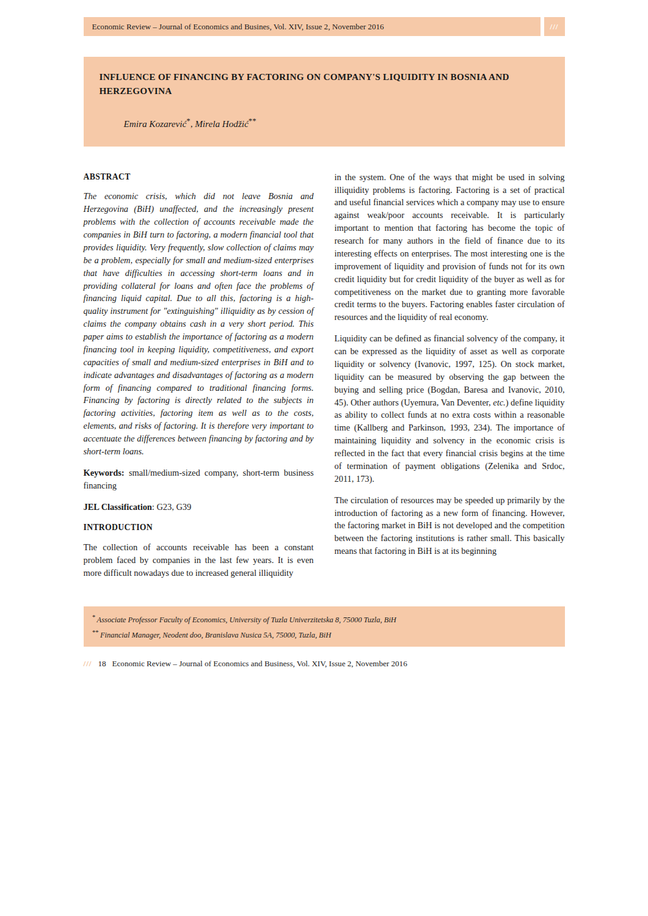Economic Review – Journal of Economics and Busines, Vol. XIV, Issue 2, November 2016
///
Influence of Financing by Factoring on Company's Liquidity in Bosnia and Herzegovina
Emira Kozarević*, Mirela Hodžić**
Abstract
The economic crisis, which did not leave Bosnia and Herzegovina (BiH) unaffected, and the increasingly present problems with the collection of accounts receivable made the companies in BiH turn to factoring, a modern financial tool that provides liquidity. Very frequently, slow collection of claims may be a problem, especially for small and medium-sized enterprises that have difficulties in accessing short-term loans and in providing collateral for loans and often face the problems of financing liquid capital. Due to all this, factoring is a high-quality instrument for "extinguishing" illiquidity as by cession of claims the company obtains cash in a very short period. This paper aims to establish the importance of factoring as a modern financing tool in keeping liquidity, competitiveness, and export capacities of small and medium-sized enterprises in BiH and to indicate advantages and disadvantages of factoring as a modern form of financing compared to traditional financing forms. Financing by factoring is directly related to the subjects in factoring activities, factoring item as well as to the costs, elements, and risks of factoring. It is therefore very important to accentuate the differences between financing by factoring and by short-term loans.
Keywords: small/medium-sized company, short-term business financing
JEL Classification: G23, G39
Introduction
The collection of accounts receivable has been a constant problem faced by companies in the last few years. It is even more difficult nowadays due to increased general illiquidity
in the system. One of the ways that might be used in solving illiquidity problems is factoring. Factoring is a set of practical and useful financial services which a company may use to ensure against weak/poor accounts receivable. It is particularly important to mention that factoring has become the topic of research for many authors in the field of finance due to its interesting effects on enterprises. The most interesting one is the improvement of liquidity and provision of funds not for its own credit liquidity but for credit liquidity of the buyer as well as for competitiveness on the market due to granting more favorable credit terms to the buyers. Factoring enables faster circulation of resources and the liquidity of real economy.
Liquidity can be defined as financial solvency of the company, it can be expressed as the liquidity of asset as well as corporate liquidity or solvency (Ivanovic, 1997, 125). On stock market, liquidity can be measured by observing the gap between the buying and selling price (Bogdan, Baresa and Ivanovic, 2010, 45). Other authors (Uyemura, Van Deventer, etc.) define liquidity as ability to collect funds at no extra costs within a reasonable time (Kallberg and Parkinson, 1993, 234). The importance of maintaining liquidity and solvency in the economic crisis is reflected in the fact that every financial crisis begins at the time of termination of payment obligations (Zelenika and Srdoc, 2011, 173).
The circulation of resources may be speeded up primarily by the introduction of factoring as a new form of financing. However, the factoring market in BiH is not developed and the competition between the factoring institutions is rather small. This basically means that factoring in BiH is at its beginning
* Associate Professor Faculty of Economics, University of Tuzla Univerzitetska 8, 75000 Tuzla, BiH
** Financial Manager, Neodent doo, Branislava Nusica 5A, 75000, Tuzla, BiH
/// 18 Economic Review – Journal of Economics and Business, Vol. XIV, Issue 2, November 2016